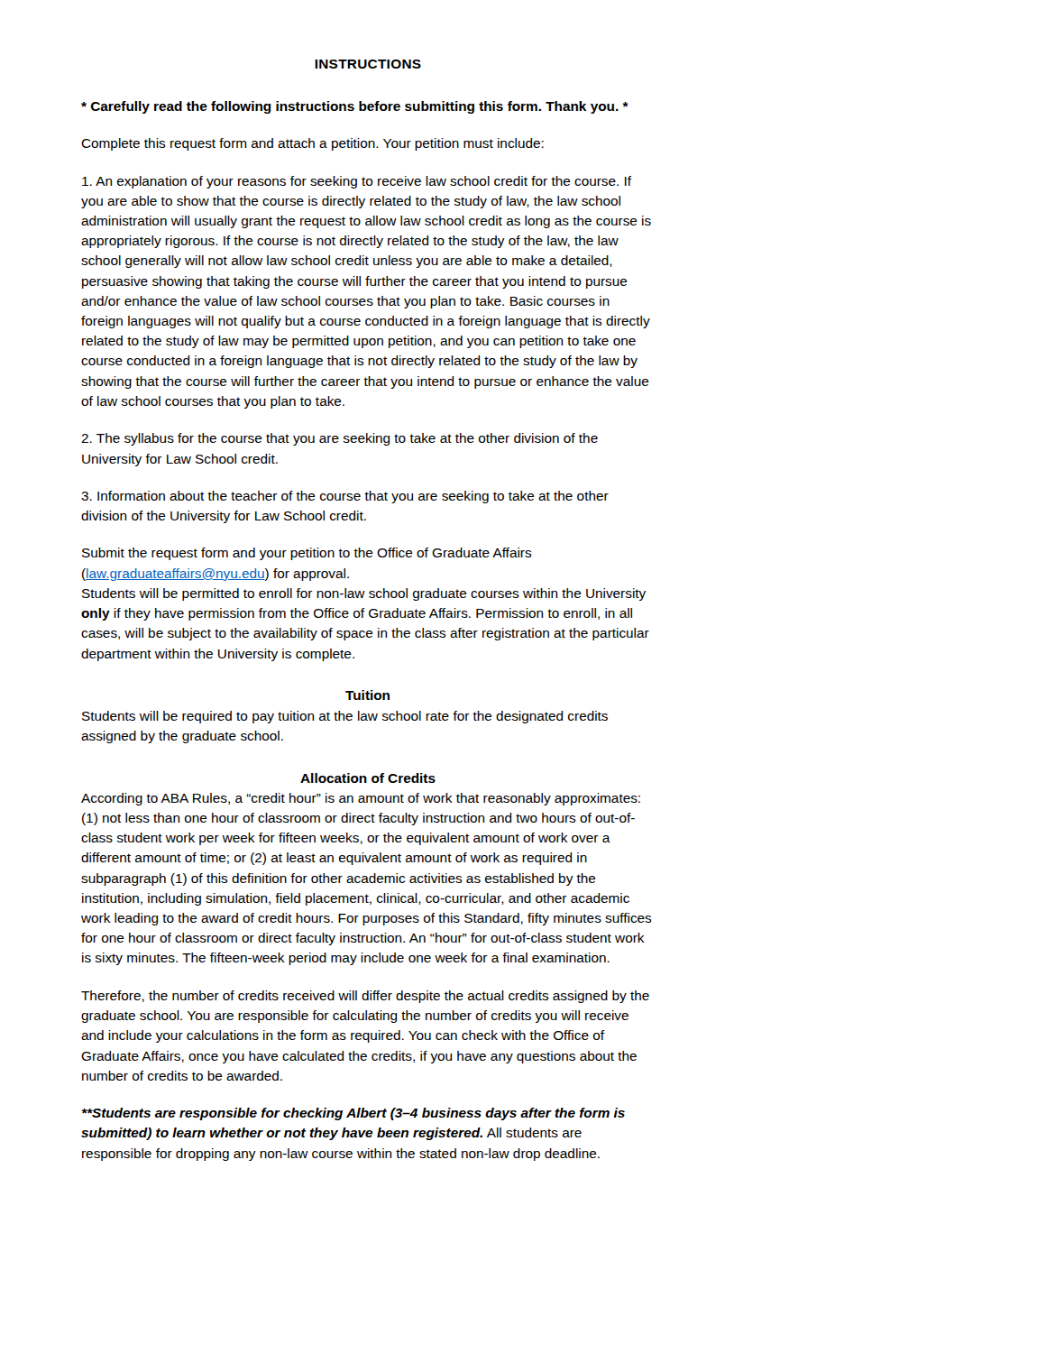INSTRUCTIONS
* Carefully read the following instructions before submitting this form. Thank you. *
Complete this request form and attach a petition. Your petition must include:
1. An explanation of your reasons for seeking to receive law school credit for the course. If you are able to show that the course is directly related to the study of law, the law school administration will usually grant the request to allow law school credit as long as the course is appropriately rigorous. If the course is not directly related to the study of the law, the law school generally will not allow law school credit unless you are able to make a detailed, persuasive showing that taking the course will further the career that you intend to pursue and/or enhance the value of law school courses that you plan to take. Basic courses in foreign languages will not qualify but a course conducted in a foreign language that is directly related to the study of law may be permitted upon petition, and you can petition to take one course conducted in a foreign language that is not directly related to the study of the law by showing that the course will further the career that you intend to pursue or enhance the value of law school courses that you plan to take.
2. The syllabus for the course that you are seeking to take at the other division of the University for Law School credit.
3. Information about the teacher of the course that you are seeking to take at the other division of the University for Law School credit.
Submit the request form and your petition to the Office of Graduate Affairs (law.graduateaffairs@nyu.edu) for approval.
Students will be permitted to enroll for non-law school graduate courses within the University only if they have permission from the Office of Graduate Affairs. Permission to enroll, in all cases, will be subject to the availability of space in the class after registration at the particular department within the University is complete.
Tuition
Students will be required to pay tuition at the law school rate for the designated credits assigned by the graduate school.
Allocation of Credits
According to ABA Rules, a “credit hour” is an amount of work that reasonably approximates: (1) not less than one hour of classroom or direct faculty instruction and two hours of out-of-class student work per week for fifteen weeks, or the equivalent amount of work over a different amount of time; or (2) at least an equivalent amount of work as required in subparagraph (1) of this definition for other academic activities as established by the institution, including simulation, field placement, clinical, co-curricular, and other academic work leading to the award of credit hours. For purposes of this Standard, fifty minutes suffices for one hour of classroom or direct faculty instruction. An “hour” for out-of-class student work is sixty minutes. The fifteen-week period may include one week for a final examination.
Therefore, the number of credits received will differ despite the actual credits assigned by the graduate school. You are responsible for calculating the number of credits you will receive and include your calculations in the form as required. You can check with the Office of Graduate Affairs, once you have calculated the credits, if you have any questions about the number of credits to be awarded.
**Students are responsible for checking Albert (3–4 business days after the form is submitted) to learn whether or not they have been registered. All students are responsible for dropping any non-law course within the stated non-law drop deadline.